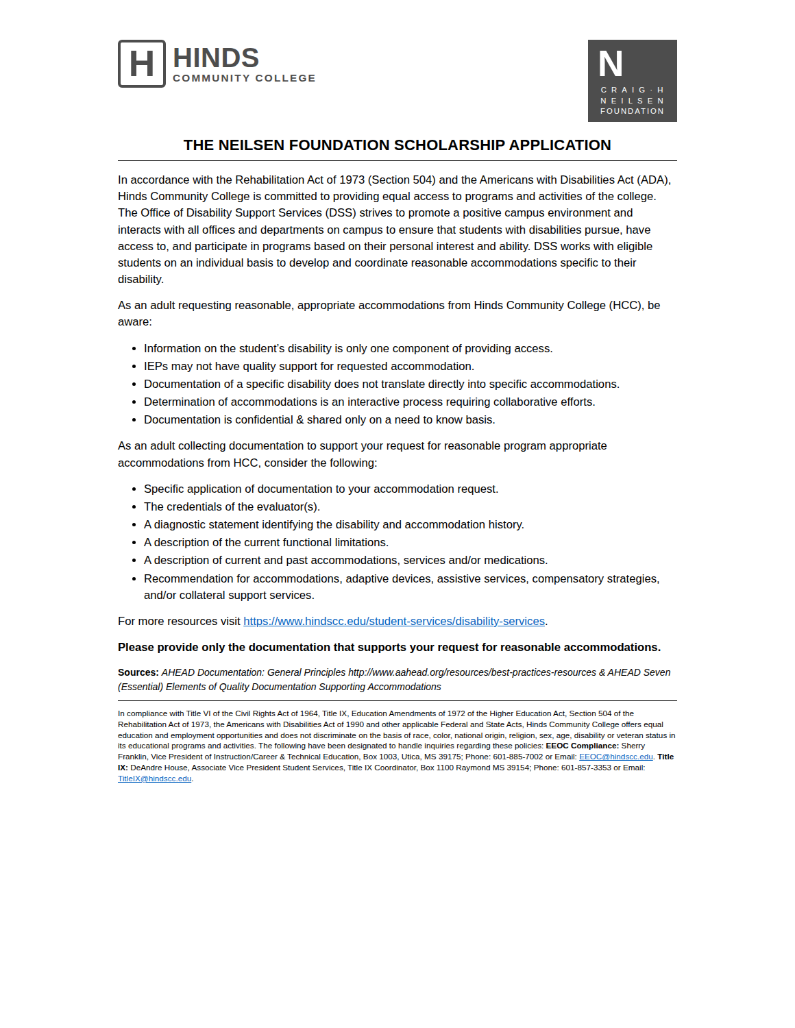H
HINDS COMMUNITY COLLEGE
N
C R A I G · H
N E I L S E N
FOUNDATION
THE NEILSEN FOUNDATION SCHOLARSHIP APPLICATION
In accordance with the Rehabilitation Act of 1973 (Section 504) and the Americans with Disabilities Act (ADA), Hinds Community College is committed to providing equal access to programs and activities of the college. The Office of Disability Support Services (DSS) strives to promote a positive campus environment and interacts with all offices and departments on campus to ensure that students with disabilities pursue, have access to, and participate in programs based on their personal interest and ability. DSS works with eligible students on an individual basis to develop and coordinate reasonable accommodations specific to their disability.
As an adult requesting reasonable, appropriate accommodations from Hinds Community College (HCC), be aware:
Information on the student’s disability is only one component of providing access.
IEPs may not have quality support for requested accommodation.
Documentation of a specific disability does not translate directly into specific accommodations.
Determination of accommodations is an interactive process requiring collaborative efforts.
Documentation is confidential & shared only on a need to know basis.
As an adult collecting documentation to support your request for reasonable program appropriate accommodations from HCC, consider the following:
Specific application of documentation to your accommodation request.
The credentials of the evaluator(s).
A diagnostic statement identifying the disability and accommodation history.
A description of the current functional limitations.
A description of current and past accommodations, services and/or medications.
Recommendation for accommodations, adaptive devices, assistive services, compensatory strategies, and/or collateral support services.
For more resources visit https://www.hindscc.edu/student-services/disability-services.
Please provide only the documentation that supports your request for reasonable accommodations.
Sources: AHEAD Documentation: General Principles http://www.aahead.org/resources/best-practices-resources & AHEAD Seven (Essential) Elements of Quality Documentation Supporting Accommodations
In compliance with Title VI of the Civil Rights Act of 1964, Title IX, Education Amendments of 1972 of the Higher Education Act, Section 504 of the Rehabilitation Act of 1973, the Americans with Disabilities Act of 1990 and other applicable Federal and State Acts, Hinds Community College offers equal education and employment opportunities and does not discriminate on the basis of race, color, national origin, religion, sex, age, disability or veteran status in its educational programs and activities. The following have been designated to handle inquiries regarding these policies: EEOC Compliance: Sherry Franklin, Vice President of Instruction/Career & Technical Education, Box 1003, Utica, MS 39175; Phone: 601-885-7002 or Email: EEOC@hindscc.edu. Title IX: DeAndre House, Associate Vice President Student Services, Title IX Coordinator, Box 1100 Raymond MS 39154; Phone: 601-857-3353 or Email: TitleIX@hindscc.edu.